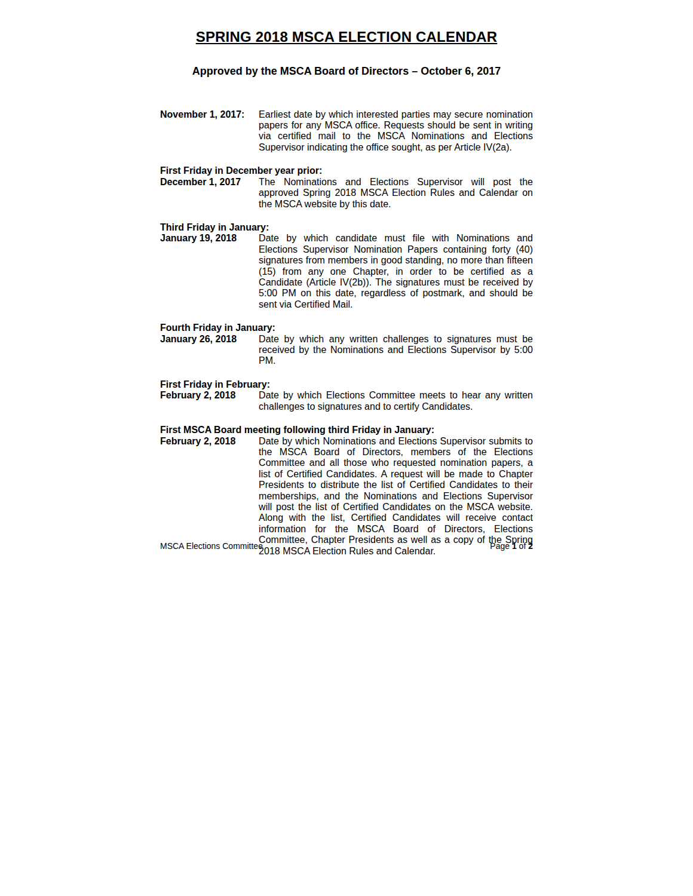SPRING 2018 MSCA ELECTION CALENDAR
Approved by the MSCA Board of Directors – October 6, 2017
| November 1, 2017: | Earliest date by which interested parties may secure nomination papers for any MSCA office. Requests should be sent in writing via certified mail to the MSCA Nominations and Elections Supervisor indicating the office sought, as per Article IV(2a). |
First Friday in December year prior:
| December 1, 2017 | The Nominations and Elections Supervisor will post the approved Spring 2018 MSCA Election Rules and Calendar on the MSCA website by this date. |
Third Friday in January:
| January 19, 2018 | Date by which candidate must file with Nominations and Elections Supervisor Nomination Papers containing forty (40) signatures from members in good standing, no more than fifteen (15) from any one Chapter, in order to be certified as a Candidate (Article IV(2b)). The signatures must be received by 5:00 PM on this date, regardless of postmark, and should be sent via Certified Mail. |
Fourth Friday in January:
| January 26, 2018 | Date by which any written challenges to signatures must be received by the Nominations and Elections Supervisor by 5:00 PM. |
First Friday in February:
| February 2, 2018 | Date by which Elections Committee meets to hear any written challenges to signatures and to certify Candidates. |
First MSCA Board meeting following third Friday in January:
| February 2, 2018 | Date by which Nominations and Elections Supervisor submits to the MSCA Board of Directors, members of the Elections Committee and all those who requested nomination papers, a list of Certified Candidates. A request will be made to Chapter Presidents to distribute the list of Certified Candidates to their memberships, and the Nominations and Elections Supervisor will post the list of Certified Candidates on the MSCA website. Along with the list, Certified Candidates will receive contact information for the MSCA Board of Directors, Elections Committee, Chapter Presidents as well as a copy of the Spring 2018 MSCA Election Rules and Calendar. |
MSCA Elections Committee Page 1 of 2